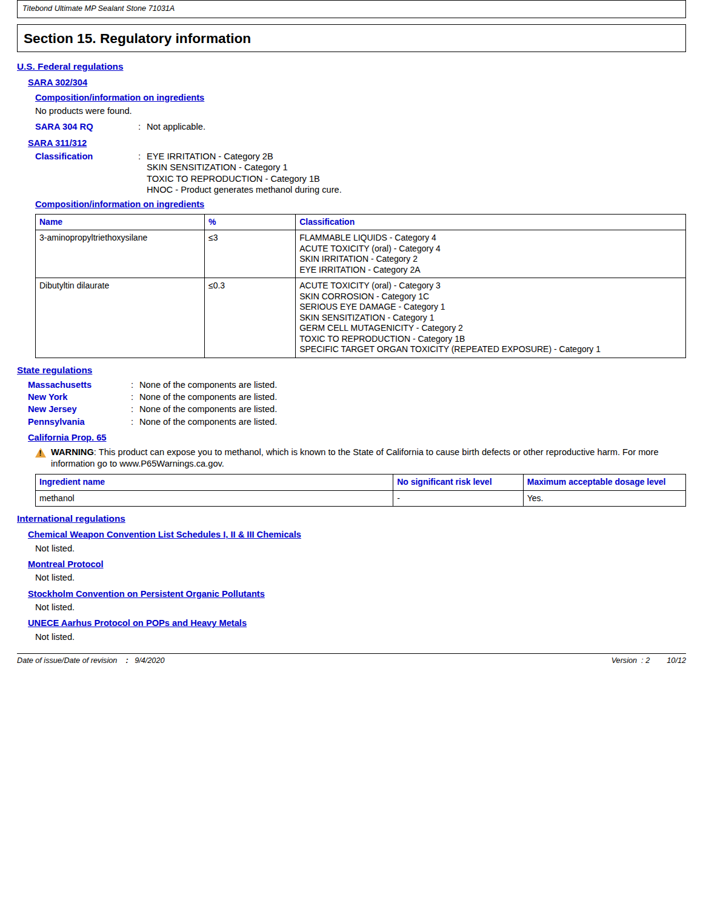Titebond Ultimate MP Sealant Stone 71031A
Section 15. Regulatory information
U.S. Federal regulations
SARA 302/304
Composition/information on ingredients
No products were found.
SARA 304 RQ: Not applicable.
SARA 311/312
Classification: EYE IRRITATION - Category 2B
SKIN SENSITIZATION - Category 1
TOXIC TO REPRODUCTION - Category 1B
HNOC - Product generates methanol during cure.
Composition/information on ingredients
| Name | % | Classification |
| --- | --- | --- |
| 3-aminopropyltriethoxysilane | ≤3 | FLAMMABLE LIQUIDS - Category 4 ACUTE TOXICITY (oral) - Category 4 SKIN IRRITATION - Category 2 EYE IRRITATION - Category 2A |
| Dibutyltin dilaurate | ≤0.3 | ACUTE TOXICITY (oral) - Category 3 SKIN CORROSION - Category 1C SERIOUS EYE DAMAGE - Category 1 SKIN SENSITIZATION - Category 1 GERM CELL MUTAGENICITY - Category 2 TOXIC TO REPRODUCTION - Category 1B SPECIFIC TARGET ORGAN TOXICITY (REPEATED EXPOSURE) - Category 1 |
State regulations
Massachusetts: None of the components are listed.
New York: None of the components are listed.
New Jersey: None of the components are listed.
Pennsylvania: None of the components are listed.
California Prop. 65
WARNING: This product can expose you to methanol, which is known to the State of California to cause birth defects or other reproductive harm. For more information go to www.P65Warnings.ca.gov.
| Ingredient name | No significant risk level | Maximum acceptable dosage level |
| --- | --- | --- |
| methanol | - | Yes. |
International regulations
Chemical Weapon Convention List Schedules I, II & III Chemicals
Not listed.
Montreal Protocol
Not listed.
Stockholm Convention on Persistent Organic Pollutants
Not listed.
UNECE Aarhus Protocol on POPs and Heavy Metals
Not listed.
Date of issue/Date of revision : 9/4/2020
Version : 2 10/12